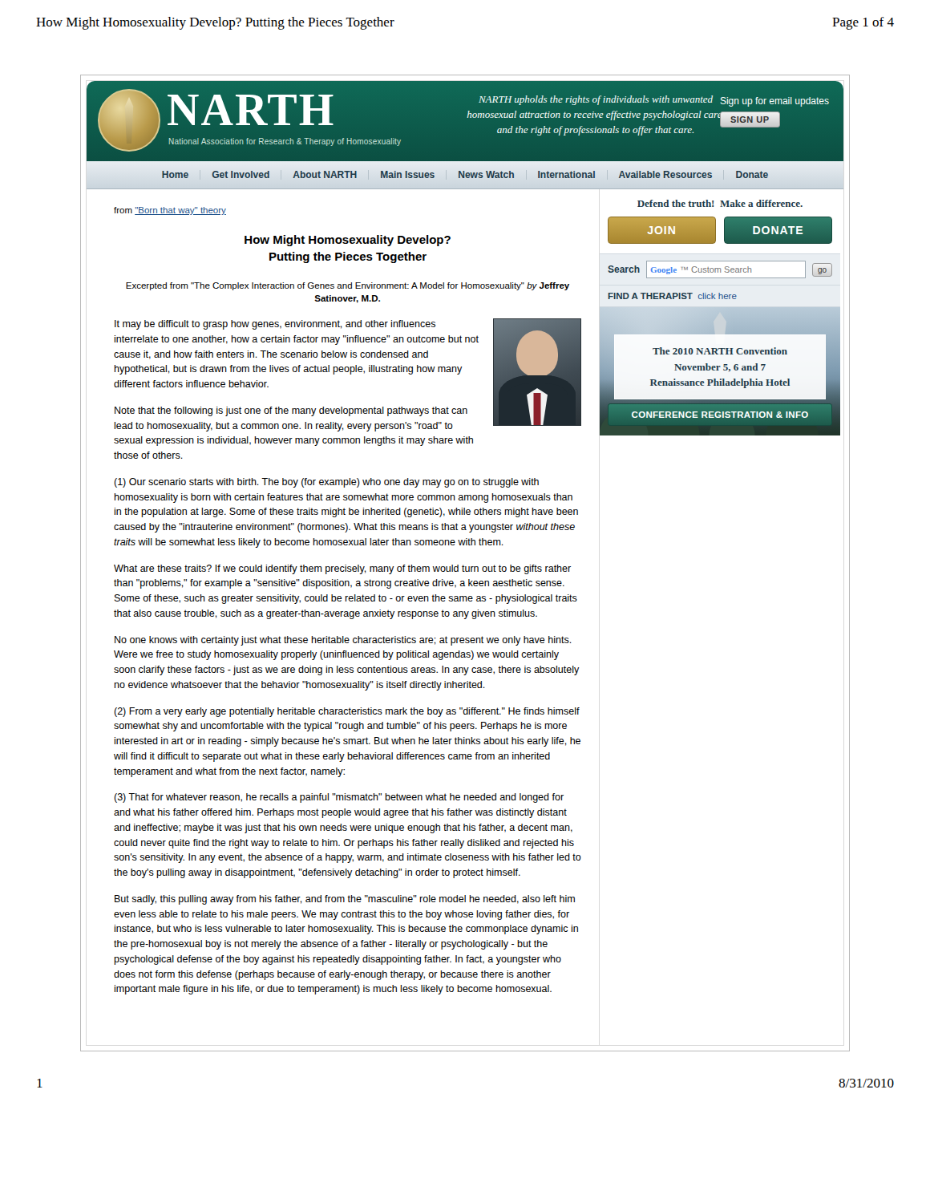How Might Homosexuality Develop? Putting the Pieces Together
Page 1 of 4
NARTH
National Association for Research & Therapy of Homosexuality
NARTH upholds the rights of individuals with unwanted homosexual attraction to receive effective psychological care, and the right of professionals to offer that care.
Sign up for email updates
SIGN UP
Home Get Involved About NARTH Main Issues News Watch International Available Resources Donate
from "Born that way" theory
How Might Homosexuality Develop?
Putting the Pieces Together
Excerpted from "The Complex Interaction of Genes and Environment: A Model for Homosexuality" by Jeffrey Satinover, M.D.
It may be difficult to grasp how genes, environment, and other influences interrelate to one another, how a certain factor may "influence" an outcome but not cause it, and how faith enters in. The scenario below is condensed and hypothetical, but is drawn from the lives of actual people, illustrating how many different factors influence behavior.
Note that the following is just one of the many developmental pathways that can lead to homosexuality, but a common one. In reality, every person's "road" to sexual expression is individual, however many common lengths it may share with those of others.
(1) Our scenario starts with birth. The boy (for example) who one day may go on to struggle with homosexuality is born with certain features that are somewhat more common among homosexuals than in the population at large. Some of these traits might be inherited (genetic), while others might have been caused by the "intrauterine environment" (hormones). What this means is that a youngster without these traits will be somewhat less likely to become homosexual later than someone with them.
What are these traits? If we could identify them precisely, many of them would turn out to be gifts rather than "problems," for example a "sensitive" disposition, a strong creative drive, a keen aesthetic sense. Some of these, such as greater sensitivity, could be related to - or even the same as - physiological traits that also cause trouble, such as a greater-than-average anxiety response to any given stimulus.
No one knows with certainty just what these heritable characteristics are; at present we only have hints. Were we free to study homosexuality properly (uninfluenced by political agendas) we would certainly soon clarify these factors - just as we are doing in less contentious areas. In any case, there is absolutely no evidence whatsoever that the behavior "homosexuality" is itself directly inherited.
(2) From a very early age potentially heritable characteristics mark the boy as "different." He finds himself somewhat shy and uncomfortable with the typical "rough and tumble" of his peers. Perhaps he is more interested in art or in reading - simply because he's smart. But when he later thinks about his early life, he will find it difficult to separate out what in these early behavioral differences came from an inherited temperament and what from the next factor, namely:
(3) That for whatever reason, he recalls a painful "mismatch" between what he needed and longed for and what his father offered him. Perhaps most people would agree that his father was distinctly distant and ineffective; maybe it was just that his own needs were unique enough that his father, a decent man, could never quite find the right way to relate to him. Or perhaps his father really disliked and rejected his son's sensitivity. In any event, the absence of a happy, warm, and intimate closeness with his father led to the boy's pulling away in disappointment, "defensively detaching" in order to protect himself.
But sadly, this pulling away from his father, and from the "masculine" role model he needed, also left him even less able to relate to his male peers. We may contrast this to the boy whose loving father dies, for instance, but who is less vulnerable to later homosexuality. This is because the commonplace dynamic in the pre-homosexual boy is not merely the absence of a father - literally or psychologically - but the psychological defense of the boy against his repeatedly disappointing father. In fact, a youngster who does not form this defense (perhaps because of early-enough therapy, or because there is another important male figure in his life, or due to temperament) is much less likely to become homosexual.
Defend the truth! Make a difference.
JOIN
DONATE
Search Google™ Custom Search go
FIND A THERAPIST click here
The 2010 NARTH Convention
November 5, 6 and 7
Renaissance Philadelphia Hotel
CONFERENCE REGISTRATION & INFO
1
8/31/2010